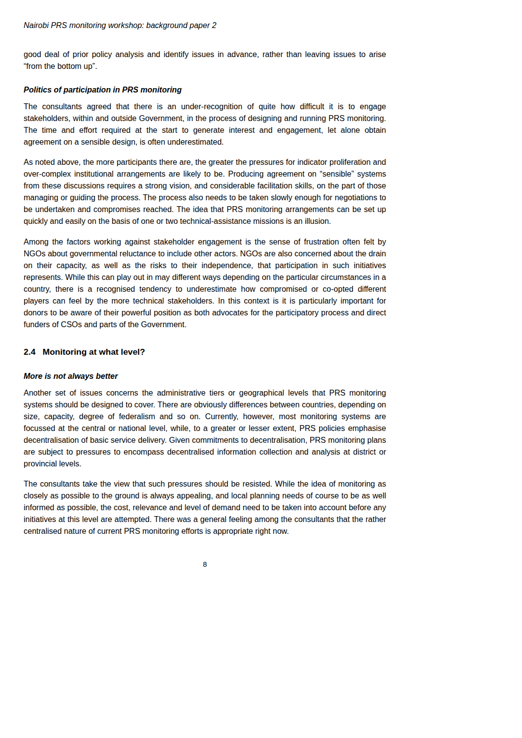Nairobi PRS monitoring workshop: background paper 2
good deal of prior policy analysis and identify issues in advance, rather than leaving issues to arise “from the bottom up”.
Politics of participation in PRS monitoring
The consultants agreed that there is an under-recognition of quite how difficult it is to engage stakeholders, within and outside Government, in the process of designing and running PRS monitoring. The time and effort required at the start to generate interest and engagement, let alone obtain agreement on a sensible design, is often underestimated.
As noted above, the more participants there are, the greater the pressures for indicator proliferation and over-complex institutional arrangements are likely to be. Producing agreement on “sensible” systems from these discussions requires a strong vision, and considerable facilitation skills, on the part of those managing or guiding the process. The process also needs to be taken slowly enough for negotiations to be undertaken and compromises reached. The idea that PRS monitoring arrangements can be set up quickly and easily on the basis of one or two technical-assistance missions is an illusion.
Among the factors working against stakeholder engagement is the sense of frustration often felt by NGOs about governmental reluctance to include other actors. NGOs are also concerned about the drain on their capacity, as well as the risks to their independence, that participation in such initiatives represents. While this can play out in may different ways depending on the particular circumstances in a country, there is a recognised tendency to underestimate how compromised or co-opted different players can feel by the more technical stakeholders. In this context is it is particularly important for donors to be aware of their powerful position as both advocates for the participatory process and direct funders of CSOs and parts of the Government.
2.4 Monitoring at what level?
More is not always better
Another set of issues concerns the administrative tiers or geographical levels that PRS monitoring systems should be designed to cover. There are obviously differences between countries, depending on size, capacity, degree of federalism and so on. Currently, however, most monitoring systems are focussed at the central or national level, while, to a greater or lesser extent, PRS policies emphasise decentralisation of basic service delivery. Given commitments to decentralisation, PRS monitoring plans are subject to pressures to encompass decentralised information collection and analysis at district or provincial levels.
The consultants take the view that such pressures should be resisted. While the idea of monitoring as closely as possible to the ground is always appealing, and local planning needs of course to be as well informed as possible, the cost, relevance and level of demand need to be taken into account before any initiatives at this level are attempted. There was a general feeling among the consultants that the rather centralised nature of current PRS monitoring efforts is appropriate right now.
8